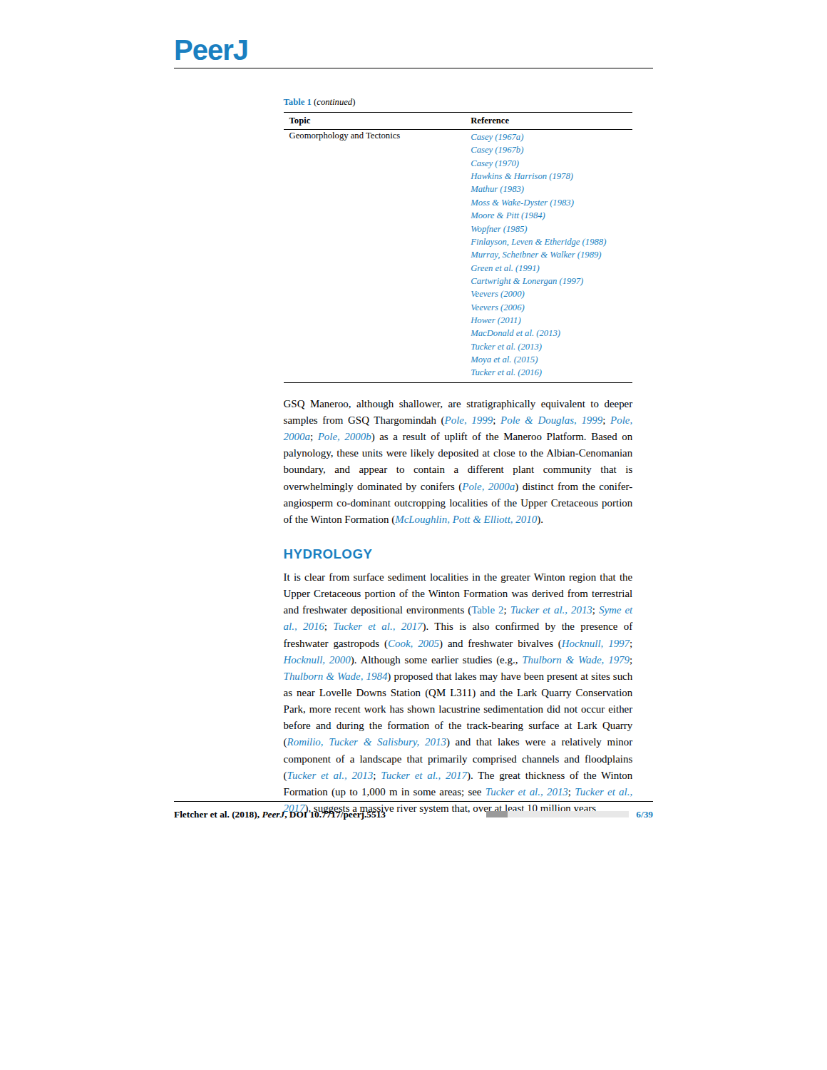PeerJ
Table 1 (continued)
| Topic | Reference |
| --- | --- |
| Geomorphology and Tectonics | Casey (1967a) Casey (1967b) Casey (1970) Hawkins & Harrison (1978) Mathur (1983) Moss & Wake-Dyster (1983) Moore & Pitt (1984) Wopfner (1985) Finlayson, Leven & Etheridge (1988) Murray, Scheibner & Walker (1989) Green et al. (1991) Cartwright & Lonergan (1997) Veevers (2000) Veevers (2006) Hower (2011) MacDonald et al. (2013) Tucker et al. (2013) Moya et al. (2015) Tucker et al. (2016) |
GSQ Maneroo, although shallower, are stratigraphically equivalent to deeper samples from GSQ Thargomindah (Pole, 1999; Pole & Douglas, 1999; Pole, 2000a; Pole, 2000b) as a result of uplift of the Maneroo Platform. Based on palynology, these units were likely deposited at close to the Albian-Cenomanian boundary, and appear to contain a different plant community that is overwhelmingly dominated by conifers (Pole, 2000a) distinct from the conifer-angiosperm co-dominant outcropping localities of the Upper Cretaceous portion of the Winton Formation (McLoughlin, Pott & Elliott, 2010).
HYDROLOGY
It is clear from surface sediment localities in the greater Winton region that the Upper Cretaceous portion of the Winton Formation was derived from terrestrial and freshwater depositional environments (Table 2; Tucker et al., 2013; Syme et al., 2016; Tucker et al., 2017). This is also confirmed by the presence of freshwater gastropods (Cook, 2005) and freshwater bivalves (Hocknull, 1997; Hocknull, 2000). Although some earlier studies (e.g., Thulborn & Wade, 1979; Thulborn & Wade, 1984) proposed that lakes may have been present at sites such as near Lovelle Downs Station (QM L311) and the Lark Quarry Conservation Park, more recent work has shown lacustrine sedimentation did not occur either before and during the formation of the track-bearing surface at Lark Quarry (Romilio, Tucker & Salisbury, 2013) and that lakes were a relatively minor component of a landscape that primarily comprised channels and floodplains (Tucker et al., 2013; Tucker et al., 2017). The great thickness of the Winton Formation (up to 1,000 m in some areas; see Tucker et al., 2013; Tucker et al., 2017), suggests a massive river system that, over at least 10 million years
Fletcher et al. (2018), PeerJ, DOI 10.7717/peerj.5513
6/39